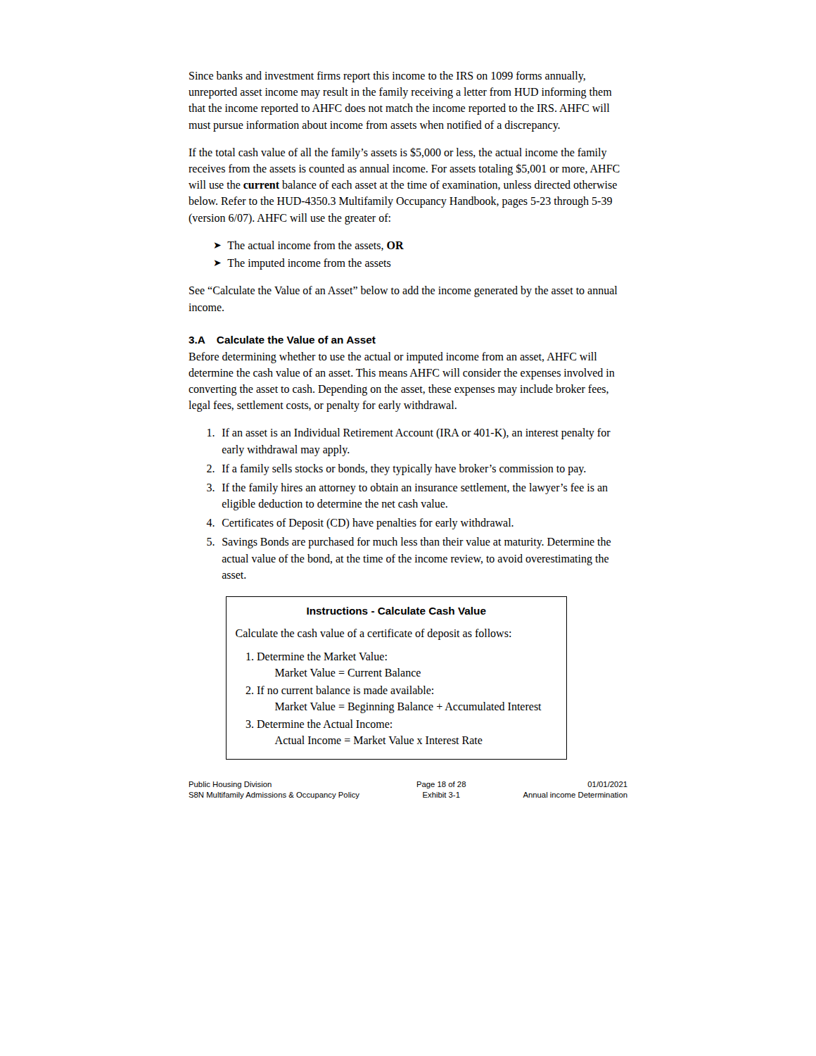Since banks and investment firms report this income to the IRS on 1099 forms annually, unreported asset income may result in the family receiving a letter from HUD informing them that the income reported to AHFC does not match the income reported to the IRS. AHFC will must pursue information about income from assets when notified of a discrepancy.
If the total cash value of all the family’s assets is $5,000 or less, the actual income the family receives from the assets is counted as annual income. For assets totaling $5,001 or more, AHFC will use the current balance of each asset at the time of examination, unless directed otherwise below. Refer to the HUD-4350.3 Multifamily Occupancy Handbook, pages 5-23 through 5-39 (version 6/07). AHFC will use the greater of:
The actual income from the assets, OR
The imputed income from the assets
See “Calculate the Value of an Asset” below to add the income generated by the asset to annual income.
3.ACalculate the Value of an Asset
Before determining whether to use the actual or imputed income from an asset, AHFC will determine the cash value of an asset. This means AHFC will consider the expenses involved in converting the asset to cash. Depending on the asset, these expenses may include broker fees, legal fees, settlement costs, or penalty for early withdrawal.
If an asset is an Individual Retirement Account (IRA or 401-K), an interest penalty for early withdrawal may apply.
If a family sells stocks or bonds, they typically have broker’s commission to pay.
If the family hires an attorney to obtain an insurance settlement, the lawyer’s fee is an eligible deduction to determine the net cash value.
Certificates of Deposit (CD) have penalties for early withdrawal.
Savings Bonds are purchased for much less than their value at maturity. Determine the actual value of the bond, at the time of the income review, to avoid overestimating the asset.
Instructions - Calculate Cash Value
Calculate the cash value of a certificate of deposit as follows:
Determine the Market Value: Market Value = Current Balance
If no current balance is made available: Market Value = Beginning Balance + Accumulated Interest
Determine the Actual Income: Actual Income = Market Value x Interest Rate
Public Housing Division S8N Multifamily Admissions & Occupancy Policy
Page 18 of 28 Exhibit 3-1
01/01/2021 Annual income Determination